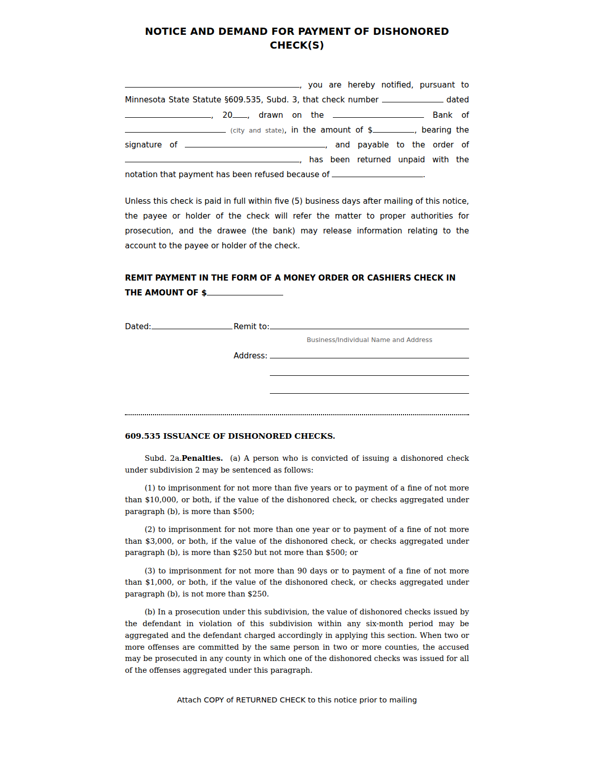NOTICE AND DEMAND FOR PAYMENT OF DISHONORED CHECK(S)
, you are hereby notified, pursuant to Minnesota State Statute §609.535, Subd. 3, that check number dated , 20 , drawn on the Bank of (city and state), in the amount of $ , bearing the signature of , and payable to the order of , has been returned unpaid with the notation that payment has been refused because of .
Unless this check is paid in full within five (5) business days after mailing of this notice, the payee or holder of the check will refer the matter to proper authorities for prosecution, and the drawee (the bank) may release information relating to the account to the payee or holder of the check.
REMIT PAYMENT IN THE FORM OF A MONEY ORDER OR CASHIERS CHECK IN THE AMOUNT OF $
| Dated: | Remit to: | Business/Individual Name and Address |
| | Address: | |
609.535 ISSUANCE OF DISHONORED CHECKS.
Subd. 2a.Penalties. (a) A person who is convicted of issuing a dishonored check under subdivision 2 may be sentenced as follows:
(1) to imprisonment for not more than five years or to payment of a fine of not more than $10,000, or both, if the value of the dishonored check, or checks aggregated under paragraph (b), is more than $500;
(2) to imprisonment for not more than one year or to payment of a fine of not more than $3,000, or both, if the value of the dishonored check, or checks aggregated under paragraph (b), is more than $250 but not more than $500; or
(3) to imprisonment for not more than 90 days or to payment of a fine of not more than $1,000, or both, if the value of the dishonored check, or checks aggregated under paragraph (b), is not more than $250.
(b) In a prosecution under this subdivision, the value of dishonored checks issued by the defendant in violation of this subdivision within any six-month period may be aggregated and the defendant charged accordingly in applying this section. When two or more offenses are committed by the same person in two or more counties, the accused may be prosecuted in any county in which one of the dishonored checks was issued for all of the offenses aggregated under this paragraph.
Attach COPY of RETURNED CHECK to this notice prior to mailing